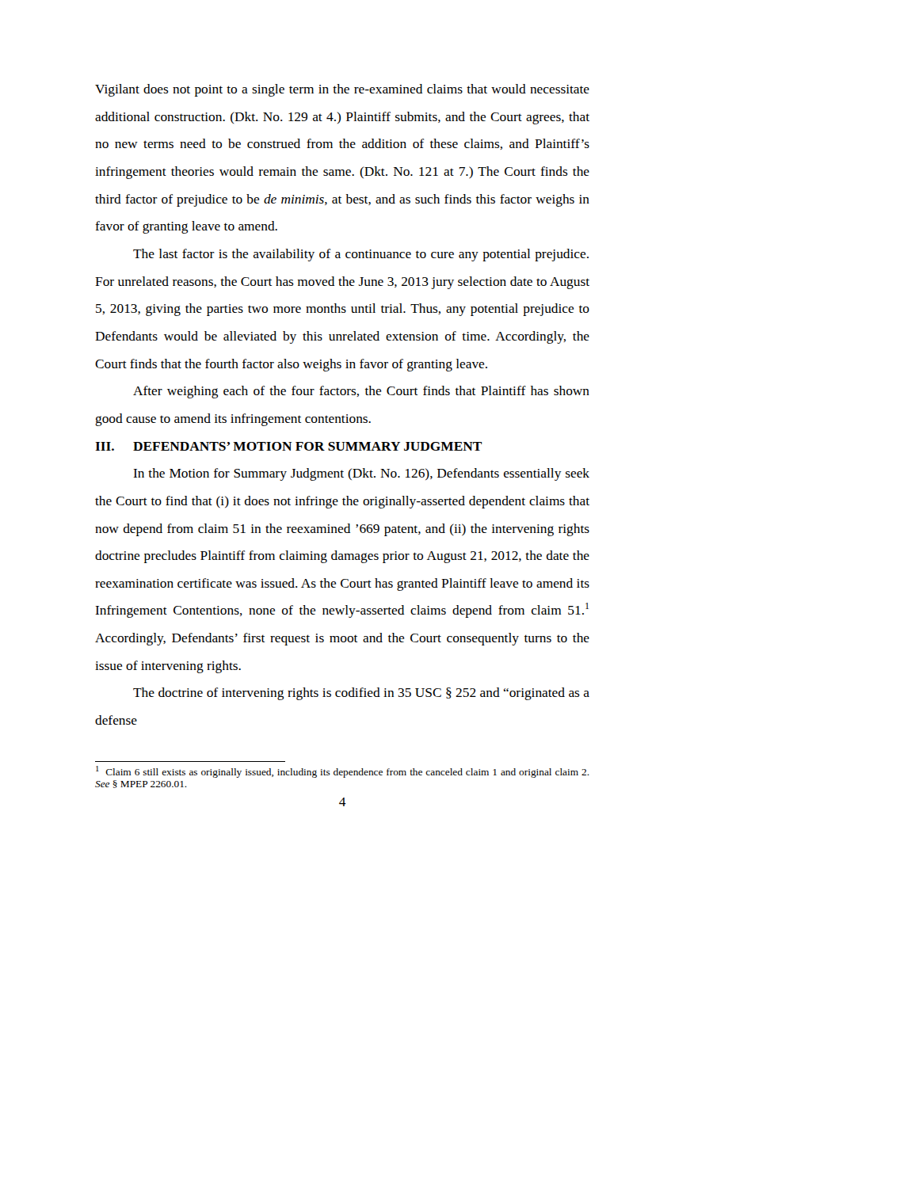Vigilant does not point to a single term in the re-examined claims that would necessitate additional construction. (Dkt. No. 129 at 4.) Plaintiff submits, and the Court agrees, that no new terms need to be construed from the addition of these claims, and Plaintiff’s infringement theories would remain the same. (Dkt. No. 121 at 7.) The Court finds the third factor of prejudice to be de minimis, at best, and as such finds this factor weighs in favor of granting leave to amend.
The last factor is the availability of a continuance to cure any potential prejudice. For unrelated reasons, the Court has moved the June 3, 2013 jury selection date to August 5, 2013, giving the parties two more months until trial. Thus, any potential prejudice to Defendants would be alleviated by this unrelated extension of time. Accordingly, the Court finds that the fourth factor also weighs in favor of granting leave.
After weighing each of the four factors, the Court finds that Plaintiff has shown good cause to amend its infringement contentions.
III. DEFENDANTS’ MOTION FOR SUMMARY JUDGMENT
In the Motion for Summary Judgment (Dkt. No. 126), Defendants essentially seek the Court to find that (i) it does not infringe the originally-asserted dependent claims that now depend from claim 51 in the reexamined ’669 patent, and (ii) the intervening rights doctrine precludes Plaintiff from claiming damages prior to August 21, 2012, the date the reexamination certificate was issued. As the Court has granted Plaintiff leave to amend its Infringement Contentions, none of the newly-asserted claims depend from claim 51.1 Accordingly, Defendants’ first request is moot and the Court consequently turns to the issue of intervening rights.
The doctrine of intervening rights is codified in 35 USC § 252 and “originated as a defense
1 Claim 6 still exists as originally issued, including its dependence from the canceled claim 1 and original claim 2. See § MPEP 2260.01.
4